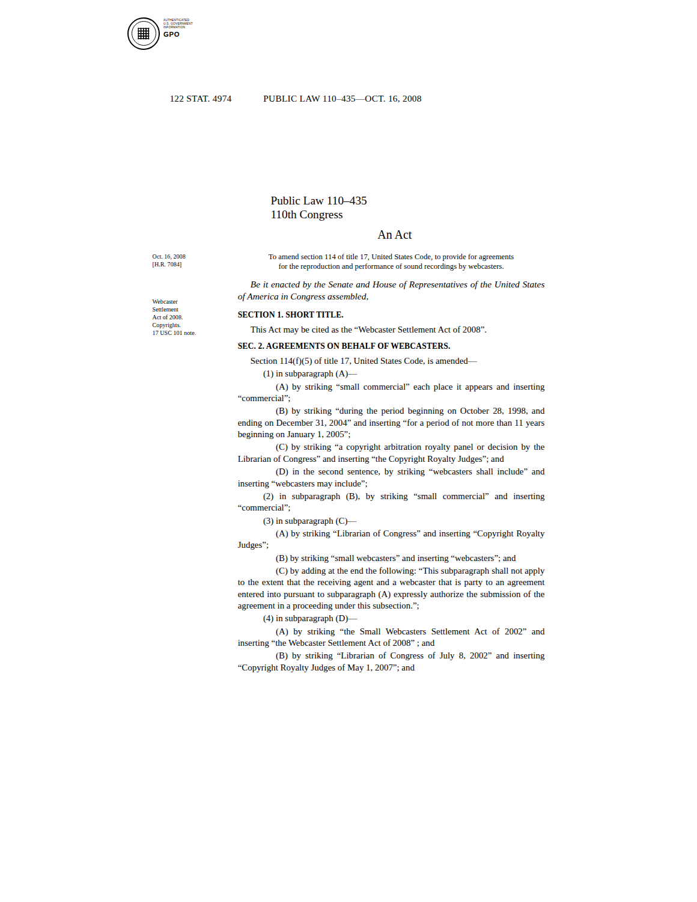Authenticated
U.S. Government
Information
GPO
122 STAT. 4974 PUBLIC LAW 110–435—OCT. 16, 2008
Public Law 110–435
110th Congress
An Act
Oct. 16, 2008 [H.R. 7084]
Webcaster
Settlement
Act of 2008.
Copyrights.
17 USC 101 note.
To amend section 114 of title 17, United States Code, to provide for agreements
for the reproduction and performance of sound recordings by webcasters.
Be it enacted by the Senate and House of Representatives of the United States of America in Congress assembled,
SECTION 1. SHORT TITLE.
This Act may be cited as the “Webcaster Settlement Act of 2008”.
SEC. 2. AGREEMENTS ON BEHALF OF WEBCASTERS.
Section 114(f)(5) of title 17, United States Code, is amended—
(1) in subparagraph (A)—
(A) by striking “small commercial” each place it appears and inserting “commercial”;
(B) by striking “during the period beginning on October 28, 1998, and ending on December 31, 2004” and inserting “for a period of not more than 11 years beginning on January 1, 2005”;
(C) by striking “a copyright arbitration royalty panel or decision by the Librarian of Congress” and inserting “the Copyright Royalty Judges”; and
(D) in the second sentence, by striking “webcasters shall include” and inserting “webcasters may include”;
(2) in subparagraph (B), by striking “small commercial” and inserting “commercial”;
(3) in subparagraph (C)—
(A) by striking “Librarian of Congress” and inserting “Copyright Royalty Judges”;
(B) by striking “small webcasters” and inserting “webcasters”; and
(C) by adding at the end the following: “This subparagraph shall not apply to the extent that the receiving agent and a webcaster that is party to an agreement entered into pursuant to subparagraph (A) expressly authorize the submission of the agreement in a proceeding under this subsection.”;
(4) in subparagraph (D)—
(A) by striking “the Small Webcasters Settlement Act of 2002” and inserting “the Webcaster Settlement Act of 2008” ; and
(B) by striking “Librarian of Congress of July 8, 2002” and inserting “Copyright Royalty Judges of May 1, 2007”; and